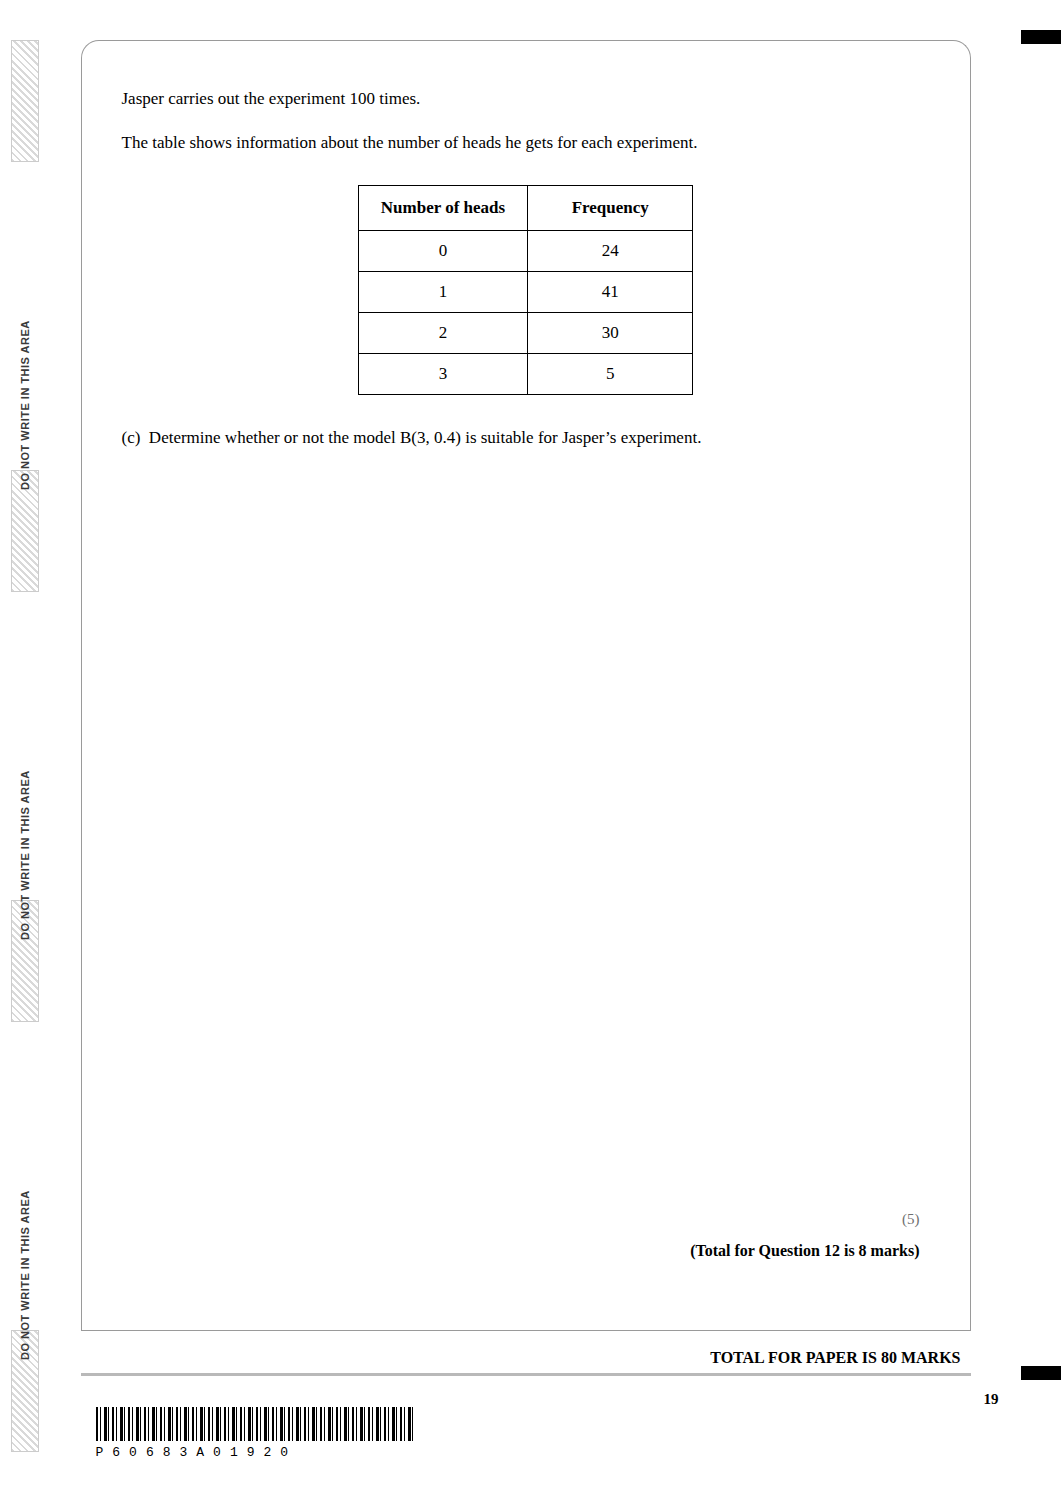DO NOT WRITE IN THIS AREA
DO NOT WRITE IN THIS AREA
DO NOT WRITE IN THIS AREA
Jasper carries out the experiment 100 times.
The table shows information about the number of heads he gets for each experiment.
| Number of heads | Frequency |
| --- | --- |
| 0 | 24 |
| 1 | 41 |
| 2 | 30 |
| 3 | 5 |
(c) Determine whether or not the model B(3, 0.4) is suitable for Jasper’s experiment.
(5)
(Total for Question 12 is 8 marks)
TOTAL FOR PAPER IS 80 MARKS
19
P60683A01920